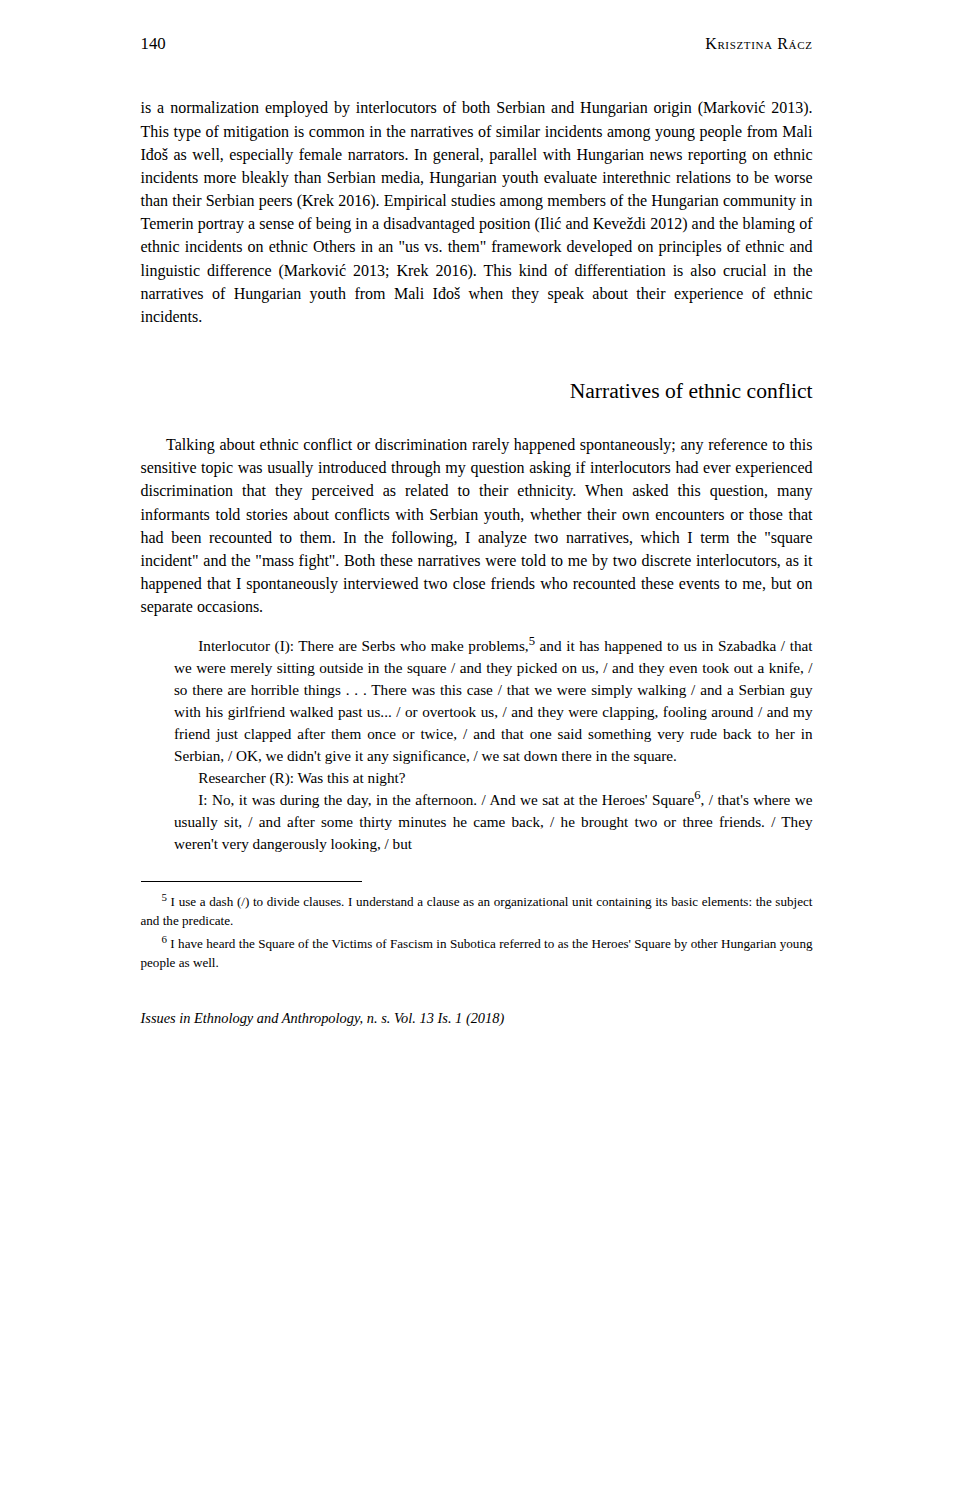140 Krisztina Rácz
is a normalization employed by interlocutors of both Serbian and Hungarian origin (Marković 2013). This type of mitigation is common in the narratives of similar incidents among young people from Mali Iđoš as well, especially female narrators. In general, parallel with Hungarian news reporting on ethnic incidents more bleakly than Serbian media, Hungarian youth evaluate interethnic relations to be worse than their Serbian peers (Krek 2016). Empirical studies among members of the Hungarian community in Temerin portray a sense of being in a disadvantaged position (Ilić and Keveždi 2012) and the blaming of ethnic incidents on ethnic Others in an "us vs. them" framework developed on principles of ethnic and linguistic difference (Marković 2013; Krek 2016). This kind of differentiation is also crucial in the narratives of Hungarian youth from Mali Iđoš when they speak about their experience of ethnic incidents.
Narratives of ethnic conflict
Talking about ethnic conflict or discrimination rarely happened spontaneously; any reference to this sensitive topic was usually introduced through my question asking if interlocutors had ever experienced discrimination that they perceived as related to their ethnicity. When asked this question, many informants told stories about conflicts with Serbian youth, whether their own encounters or those that had been recounted to them. In the following, I analyze two narratives, which I term the "square incident" and the "mass fight". Both these narratives were told to me by two discrete interlocutors, as it happened that I spontaneously interviewed two close friends who recounted these events to me, but on separate occasions.
Interlocutor (I): There are Serbs who make problems,5 and it has happened to us in Szabadka / that we were merely sitting outside in the square / and they picked on us, / and they even took out a knife, / so there are horrible things . . . There was this case / that we were simply walking / and a Serbian guy with his girlfriend walked past us... / or overtook us, / and they were clapping, fooling around / and my friend just clapped after them once or twice, / and that one said something very rude back to her in Serbian, / OK, we didn't give it any significance, / we sat down there in the square.
Researcher (R): Was this at night?
I: No, it was during the day, in the afternoon. / And we sat at the Heroes' Square6, / that's where we usually sit, / and after some thirty minutes he came back, / he brought two or three friends. / They weren't very dangerously looking, / but
5 I use a dash (/) to divide clauses. I understand a clause as an organizational unit containing its basic elements: the subject and the predicate.
6 I have heard the Square of the Victims of Fascism in Subotica referred to as the Heroes' Square by other Hungarian young people as well.
Issues in Ethnology and Anthropology, n. s. Vol. 13 Is. 1 (2018)